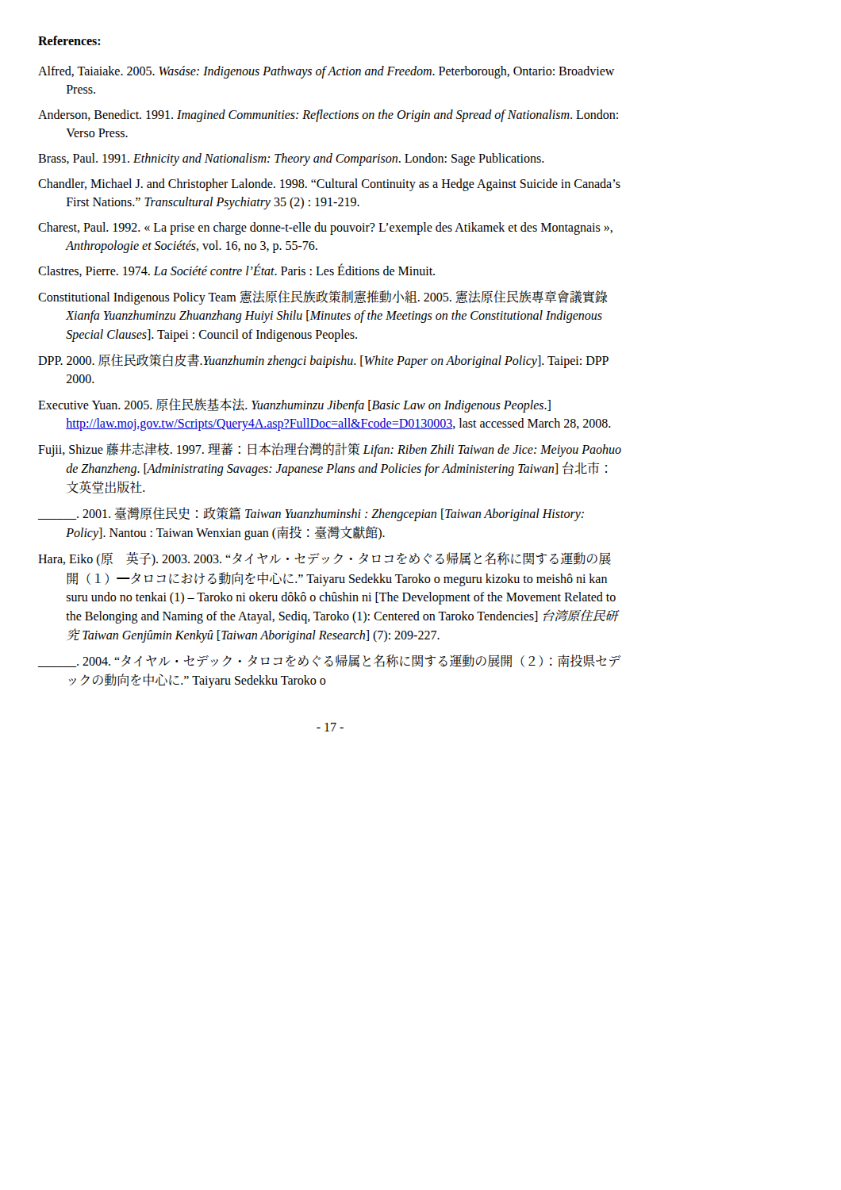References:
Alfred, Taiaiake. 2005. Wasáse: Indigenous Pathways of Action and Freedom. Peterborough, Ontario: Broadview Press.
Anderson, Benedict. 1991. Imagined Communities: Reflections on the Origin and Spread of Nationalism. London: Verso Press.
Brass, Paul. 1991. Ethnicity and Nationalism: Theory and Comparison. London: Sage Publications.
Chandler, Michael J. and Christopher Lalonde. 1998. “Cultural Continuity as a Hedge Against Suicide in Canada’s First Nations.” Transcultural Psychiatry 35 (2) : 191-219.
Charest, Paul. 1992. « La prise en charge donne-t-elle du pouvoir? L’exemple des Atikamek et des Montagnais », Anthropologie et Sociétés, vol. 16, no 3, p. 55-76.
Clastres, Pierre. 1974. La Société contre l’État. Paris : Les Éditions de Minuit.
Constitutional Indigenous Policy Team 憲法原住民族政策制憲推動小組. 2005. 憲法原住民族專章會議實錄 Xianfa Yuanzhuminzu Zhuanzhang Huiyi Shilu [Minutes of the Meetings on the Constitutional Indigenous Special Clauses]. Taipei : Council of Indigenous Peoples.
DPP. 2000. 原住民政策白皮書.Yuanzhumin zhengci baipishu. [White Paper on Aboriginal Policy]. Taipei: DPP 2000.
Executive Yuan. 2005. 原住民族基本法. Yuanzhuminzu Jibenfa [Basic Law on Indigenous Peoples.] http://law.moj.gov.tw/Scripts/Query4A.asp?FullDoc=all&Fcode=D0130003, last accessed March 28, 2008.
Fujii, Shizue 藤井志津枝. 1997. 理蕃：日本治理台灣的計策 Lifan: Riben Zhili Taiwan de Jice: Meiyou Paohuo de Zhanzheng. [Administrating Savages: Japanese Plans and Policies for Administering Taiwan] 台北市： 文英堂出版社.
______. 2001. 臺灣原住民史：政策篇 Taiwan Yuanzhuminshi : Zhengcepian [Taiwan Aboriginal History: Policy]. Nantou : Taiwan Wenxian guan (南投：臺灣文獻館).
Hara, Eiko (原　英子). 2003. 2003. “タイヤル・セデック・タロコをめぐる帰属と名称に関する運動の展開（１）━タロコにおける動向を中心に.” Taiyaru Sedekku Taroko o meguru kizoku to meishô ni kan suru undo no tenkai (1) – Taroko ni okeru dôkô o chûshin ni [The Development of the Movement Related to the Belonging and Naming of the Atayal, Sediq, Taroko (1): Centered on Taroko Tendencies] 台湾原住民研究 Taiwan Genjûmin Kenkyû [Taiwan Aboriginal Research] (7): 209-227.
______. 2004. “タイヤル・セデック・タロコをめぐる帰属と名称に関する運動の展開（２）：南投県セデックの動向を中心に.” Taiyaru Sedekku Taroko o
- 17 -